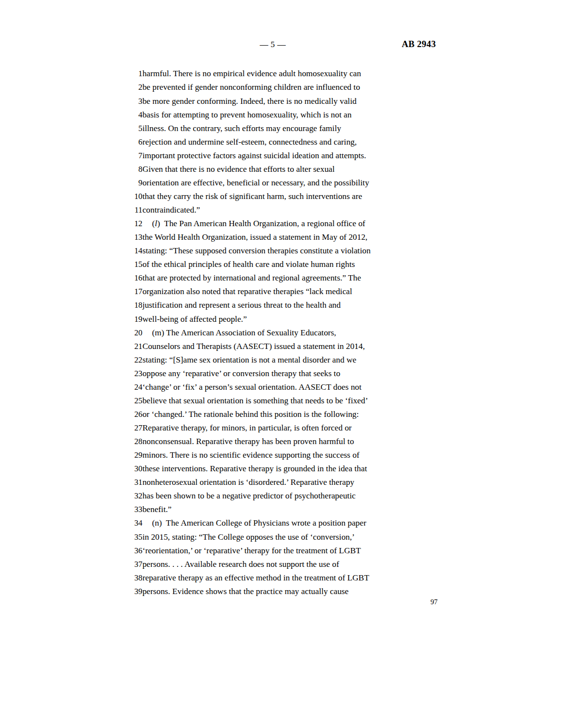— 5 —
AB 2943
| 1 | harmful. There is no empirical evidence adult homosexuality can |
| 2 | be prevented if gender nonconforming children are influenced to |
| 3 | be more gender conforming. Indeed, there is no medically valid |
| 4 | basis for attempting to prevent homosexuality, which is not an |
| 5 | illness. On the contrary, such efforts may encourage family |
| 6 | rejection and undermine self-esteem, connectedness and caring, |
| 7 | important protective factors against suicidal ideation and attempts. |
| 8 | Given that there is no evidence that efforts to alter sexual |
| 9 | orientation are effective, beneficial or necessary, and the possibility |
| 10 | that they carry the risk of significant harm, such interventions are |
| 11 | contraindicated.” |
| 12 | ( l ) The Pan American Health Organization, a regional office of |
| 13 | the World Health Organization, issued a statement in May of 2012, |
| 14 | stating: “These supposed conversion therapies constitute a violation |
| 15 | of the ethical principles of health care and violate human rights |
| 16 | that are protected by international and regional agreements.” The |
| 17 | organization also noted that reparative therapies “lack medical |
| 18 | justification and represent a serious threat to the health and |
| 19 | well-being of affected people.” |
| 20 | (m) The American Association of Sexuality Educators, |
| 21 | Counselors and Therapists (AASECT) issued a statement in 2014, |
| 22 | stating: “[S]ame sex orientation is not a mental disorder and we |
| 23 | oppose any ‘reparative’ or conversion therapy that seeks to |
| 24 | ‘change’ or ‘fix’ a person’s sexual orientation. AASECT does not |
| 25 | believe that sexual orientation is something that needs to be ‘fixed’ |
| 26 | or ‘changed.’ The rationale behind this position is the following: |
| 27 | Reparative therapy, for minors, in particular, is often forced or |
| 28 | nonconsensual. Reparative therapy has been proven harmful to |
| 29 | minors. There is no scientific evidence supporting the success of |
| 30 | these interventions. Reparative therapy is grounded in the idea that |
| 31 | nonheterosexual orientation is ‘disordered.’ Reparative therapy |
| 32 | has been shown to be a negative predictor of psychotherapeutic |
| 33 | benefit.” |
| 34 | (n) The American College of Physicians wrote a position paper |
| 35 | in 2015, stating: “The College opposes the use of ‘conversion,’ |
| 36 | ‘reorientation,’ or ‘reparative’ therapy for the treatment of LGBT |
| 37 | persons. . . . Available research does not support the use of |
| 38 | reparative therapy as an effective method in the treatment of LGBT |
| 39 | persons. Evidence shows that the practice may actually cause |
97